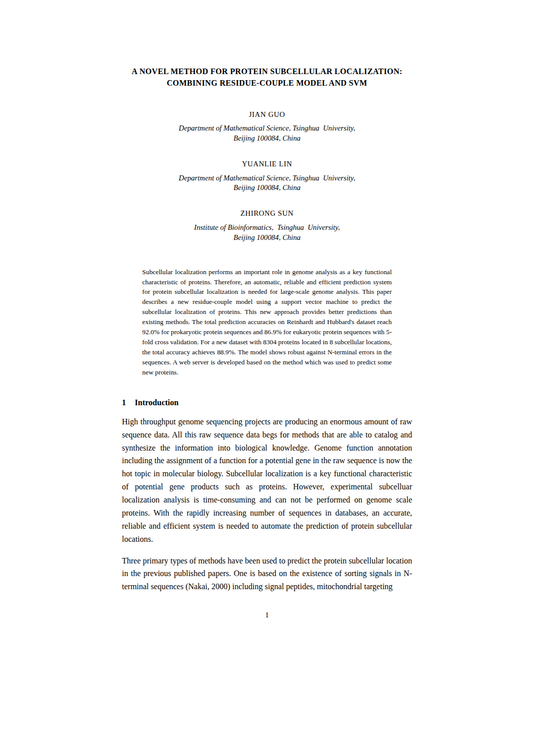A novel method for protein subcellular localization:
combining residue-couple model and SVM
JIAN GUO
Department of Mathematical Science, Tsinghua University,
Beijing 100084, China
YUANLIE LIN
Department of Mathematical Science, Tsinghua University,
Beijing 100084, China
ZHIRONG SUN
Institute of Bioinformatics, Tsinghua University,
Beijing 100084, China
Subcellular localization performs an important role in genome analysis as a key functional characteristic of proteins. Therefore, an automatic, reliable and efficient prediction system for protein subcellular localization is needed for large-scale genome analysis. This paper describes a new residue-couple model using a support vector machine to predict the subcellular localization of proteins. This new approach provides better predictions than existing methods. The total prediction accuracies on Reinhardt and Hubbard's dataset reach 92.0% for prokaryotic protein sequences and 86.9% for eukaryotic protein sequences with 5-fold cross validation. For a new dataset with 8304 proteins located in 8 subcellular locations, the total accuracy achieves 88.9%. The model shows robust against N-terminal errors in the sequences. A web server is developed based on the method which was used to predict some new proteins.
1 Introduction
High throughput genome sequencing projects are producing an enormous amount of raw sequence data. All this raw sequence data begs for methods that are able to catalog and synthesize the information into biological knowledge. Genome function annotation including the assignment of a function for a potential gene in the raw sequence is now the hot topic in molecular biology. Subcellular localization is a key functional characteristic of potential gene products such as proteins. However, experimental subcelluar localization analysis is time-consuming and can not be performed on genome scale proteins. With the rapidly increasing number of sequences in databases, an accurate, reliable and efficient system is needed to automate the prediction of protein subcellular locations.
Three primary types of methods have been used to predict the protein subcellular location in the previous published papers. One is based on the existence of sorting signals in N-terminal sequences (Nakai, 2000) including signal peptides, mitochondrial targeting
1